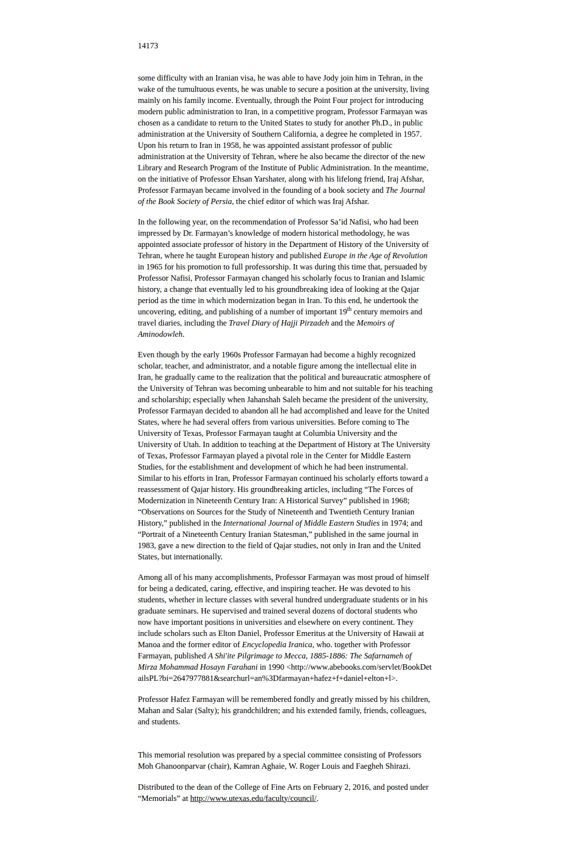14173
some difficulty with an Iranian visa, he was able to have Jody join him in Tehran, in the wake of the tumultuous events, he was unable to secure a position at the university, living mainly on his family income. Eventually, through the Point Four project for introducing modern public administration to Iran, in a competitive program, Professor Farmayan was chosen as a candidate to return to the United States to study for another Ph.D., in public administration at the University of Southern California, a degree he completed in 1957. Upon his return to Iran in 1958, he was appointed assistant professor of public administration at the University of Tehran, where he also became the director of the new Library and Research Program of the Institute of Public Administration. In the meantime, on the initiative of Professor Ehsan Yarshater, along with his lifelong friend, Iraj Afshar, Professor Farmayan became involved in the founding of a book society and The Journal of the Book Society of Persia, the chief editor of which was Iraj Afshar.
In the following year, on the recommendation of Professor Sa’id Nafisi, who had been impressed by Dr. Farmayan’s knowledge of modern historical methodology, he was appointed associate professor of history in the Department of History of the University of Tehran, where he taught European history and published Europe in the Age of Revolution in 1965 for his promotion to full professorship. It was during this time that, persuaded by Professor Nafisi, Professor Farmayan changed his scholarly focus to Iranian and Islamic history, a change that eventually led to his groundbreaking idea of looking at the Qajar period as the time in which modernization began in Iran. To this end, he undertook the uncovering, editing, and publishing of a number of important 19th century memoirs and travel diaries, including the Travel Diary of Hajji Pirzadeh and the Memoirs of Aminodowleh.
Even though by the early 1960s Professor Farmayan had become a highly recognized scholar, teacher, and administrator, and a notable figure among the intellectual elite in Iran, he gradually came to the realization that the political and bureaucratic atmosphere of the University of Tehran was becoming unbearable to him and not suitable for his teaching and scholarship; especially when Jahanshah Saleh became the president of the university, Professor Farmayan decided to abandon all he had accomplished and leave for the United States, where he had several offers from various universities. Before coming to The University of Texas, Professor Farmayan taught at Columbia University and the University of Utah. In addition to teaching at the Department of History at The University of Texas, Professor Farmayan played a pivotal role in the Center for Middle Eastern Studies, for the establishment and development of which he had been instrumental. Similar to his efforts in Iran, Professor Farmayan continued his scholarly efforts toward a reassessment of Qajar history. His groundbreaking articles, including “The Forces of Modernization in Nineteenth Century Iran: A Historical Survey” published in 1968; “Observations on Sources for the Study of Nineteenth and Twentieth Century Iranian History,” published in the International Journal of Middle Eastern Studies in 1974; and “Portrait of a Nineteenth Century Iranian Statesman,” published in the same journal in 1983, gave a new direction to the field of Qajar studies, not only in Iran and the United States, but internationally.
Among all of his many accomplishments, Professor Farmayan was most proud of himself for being a dedicated, caring, effective, and inspiring teacher. He was devoted to his students, whether in lecture classes with several hundred undergraduate students or in his graduate seminars. He supervised and trained several dozens of doctoral students who now have important positions in universities and elsewhere on every continent. They include scholars such as Elton Daniel, Professor Emeritus at the University of Hawaii at Manoa and the former editor of Encyclopedia Iranica, who. together with Professor Farmayan, published A Shi'ite Pilgrimage to Mecca, 1885-1886: The Safarnameh of Mirza Mohammad Hosayn Farahani in 1990 <http://www.abebooks.com/servlet/BookDetailsPL?bi=2647977881&searchurl=an%3Dfarmayan+hafez+f+daniel+elton+l>.
Professor Hafez Farmayan will be remembered fondly and greatly missed by his children, Mahan and Salar (Salty); his grandchildren; and his extended family, friends, colleagues, and students.
This memorial resolution was prepared by a special committee consisting of Professors Moh Ghanoonparvar (chair), Kamran Aghaie, W. Roger Louis and Faegheh Shirazi.
Distributed to the dean of the College of Fine Arts on February 2, 2016, and posted under “Memorials” at http://www.utexas.edu/faculty/council/.